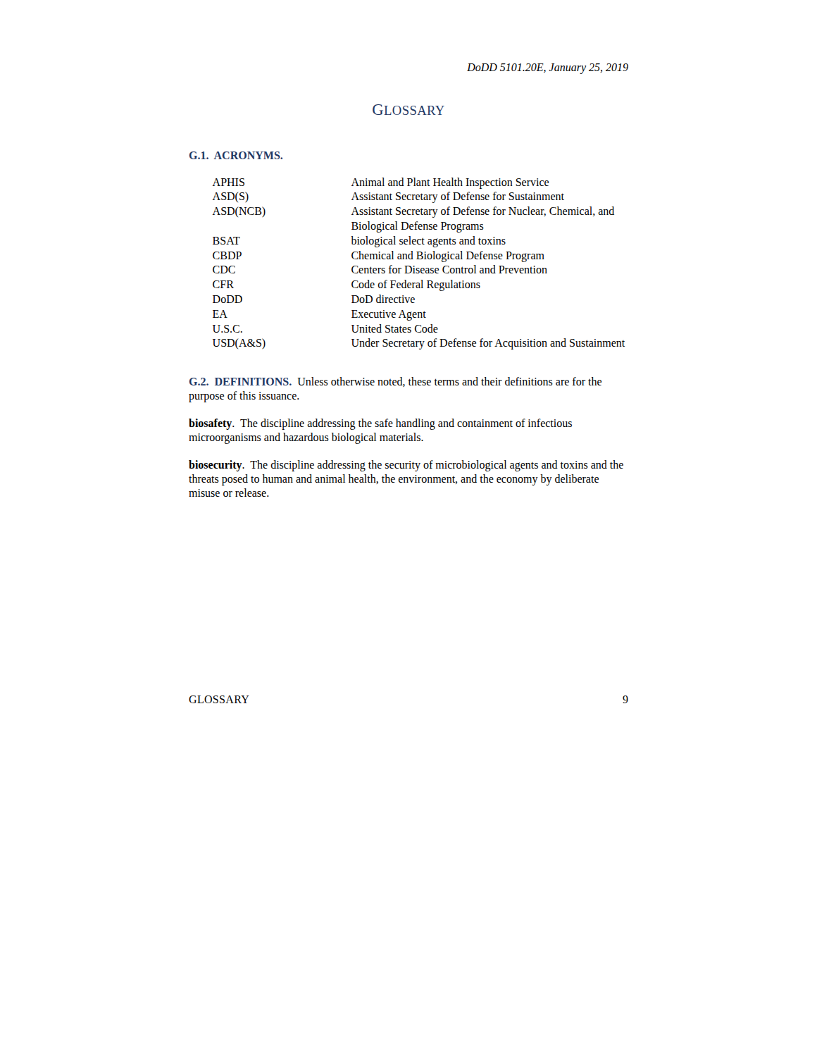DoDD 5101.20E, January 25, 2019
Glossary
G.1. ACRONYMS.
| APHIS | Animal and Plant Health Inspection Service |
| ASD(S) | Assistant Secretary of Defense for Sustainment |
| ASD(NCB) | Assistant Secretary of Defense for Nuclear, Chemical, and Biological Defense Programs |
| BSAT | biological select agents and toxins |
| CBDP | Chemical and Biological Defense Program |
| CDC | Centers for Disease Control and Prevention |
| CFR | Code of Federal Regulations |
| DoDD | DoD directive |
| EA | Executive Agent |
| U.S.C. | United States Code |
| USD(A&S) | Under Secretary of Defense for Acquisition and Sustainment |
G.2. DEFINITIONS. Unless otherwise noted, these terms and their definitions are for the purpose of this issuance.
biosafety. The discipline addressing the safe handling and containment of infectious microorganisms and hazardous biological materials.
biosecurity. The discipline addressing the security of microbiological agents and toxins and the threats posed to human and animal health, the environment, and the economy by deliberate misuse or release.
Glossary 9